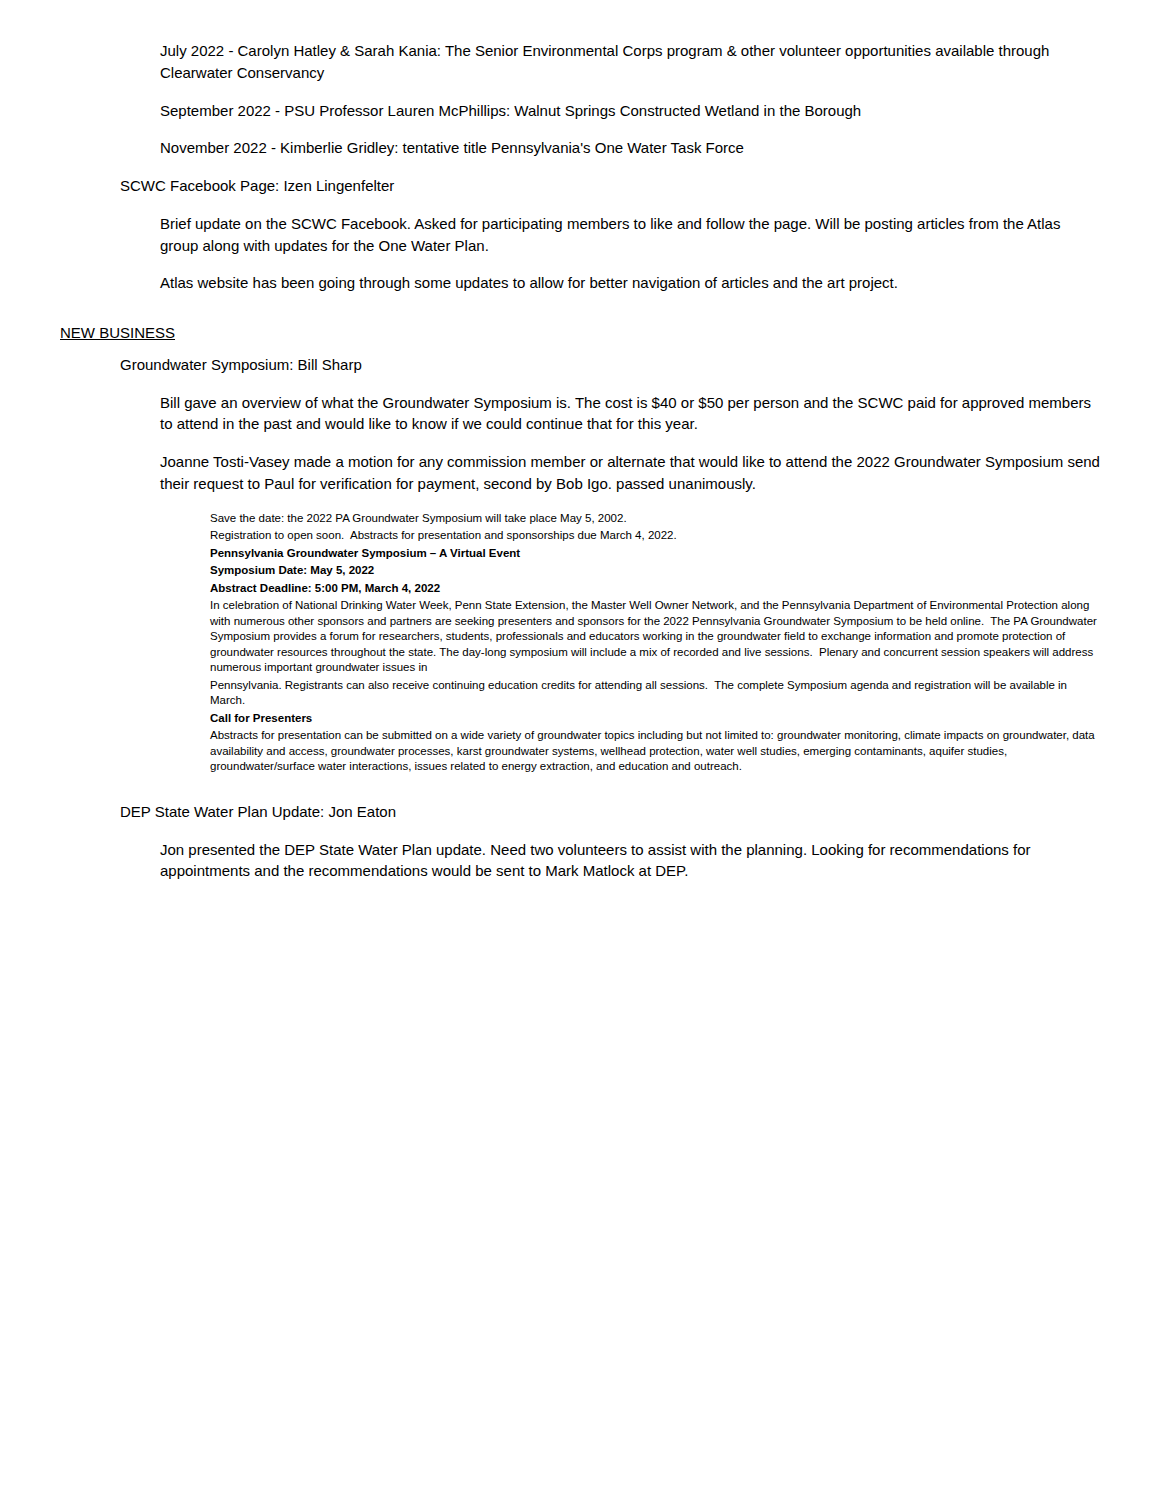July 2022 - Carolyn Hatley & Sarah Kania: The Senior Environmental Corps program & other volunteer opportunities available through Clearwater Conservancy
September 2022 - PSU Professor Lauren McPhillips: Walnut Springs Constructed Wetland in the Borough
November 2022 - Kimberlie Gridley: tentative title Pennsylvania's One Water Task Force
SCWC Facebook Page: Izen Lingenfelter
Brief update on the SCWC Facebook. Asked for participating members to like and follow the page. Will be posting articles from the Atlas group along with updates for the One Water Plan.
Atlas website has been going through some updates to allow for better navigation of articles and the art project.
NEW BUSINESS
Groundwater Symposium: Bill Sharp
Bill gave an overview of what the Groundwater Symposium is. The cost is $40 or $50 per person and the SCWC paid for approved members to attend in the past and would like to know if we could continue that for this year.
Joanne Tosti-Vasey made a motion for any commission member or alternate that would like to attend the 2022 Groundwater Symposium send their request to Paul for verification for payment, second by Bob Igo. passed unanimously.
Save the date: the 2022 PA Groundwater Symposium will take place May 5, 2002.
Registration to open soon. Abstracts for presentation and sponsorships due March 4, 2022.
Pennsylvania Groundwater Symposium – A Virtual Event
Symposium Date: May 5, 2022
Abstract Deadline: 5:00 PM, March 4, 2022
In celebration of National Drinking Water Week, Penn State Extension, the Master Well Owner Network, and the Pennsylvania Department of Environmental Protection along with numerous other sponsors and partners are seeking presenters and sponsors for the 2022 Pennsylvania Groundwater Symposium to be held online. The PA Groundwater Symposium provides a forum for researchers, students, professionals and educators working in the groundwater field to exchange information and promote protection of groundwater resources throughout the state. The day-long symposium will include a mix of recorded and live sessions. Plenary and concurrent session speakers will address numerous important groundwater issues in
Pennsylvania. Registrants can also receive continuing education credits for attending all sessions. The complete Symposium agenda and registration will be available in March.
Call for Presenters
Abstracts for presentation can be submitted on a wide variety of groundwater topics including but not limited to: groundwater monitoring, climate impacts on groundwater, data availability and access, groundwater processes, karst groundwater systems, wellhead protection, water well studies, emerging contaminants, aquifer studies, groundwater/surface water interactions, issues related to energy extraction, and education and outreach.
DEP State Water Plan Update: Jon Eaton
Jon presented the DEP State Water Plan update. Need two volunteers to assist with the planning. Looking for recommendations for appointments and the recommendations would be sent to Mark Matlock at DEP.